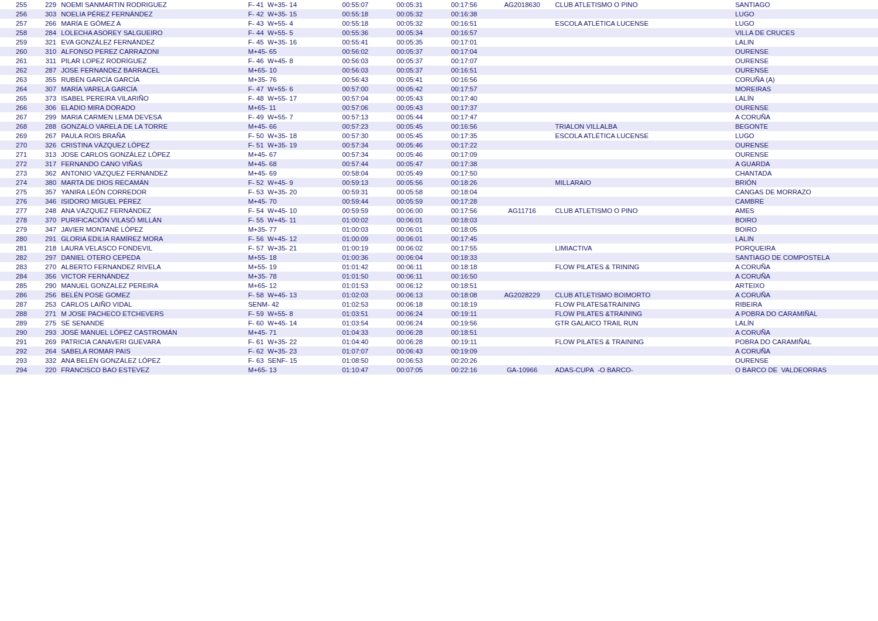| 255 | 229 | NOEMI SANMARTIN RODRIGUEZ | F- 41 W+35- 14 | 00:55:07 | 00:05:31 | 00:17:56 | AG2018630 | CLUB ATLETISMO O PINO | SANTIAGO |
| 256 | 303 | NOELIA PÉREZ FERNÁNDEZ | F- 42 W+35- 15 | 00:55:18 | 00:05:32 | 00:16:38 | | | LUGO |
| 257 | 266 | MARÍA E GÓMEZ A | F- 43 W+55- 4 | 00:55:18 | 00:05:32 | 00:16:51 | | ESCOLA ATLÉTICA LUCENSE | LUGO |
| 258 | 284 | LOLECHA ASOREY SALGUEIRO | F- 44 W+55- 5 | 00:55:36 | 00:05:34 | 00:16:57 | | | VILLA DE CRUCES |
| 259 | 321 | EVA GONZÁLEZ FERNÁNDEZ | F- 45 W+35- 16 | 00:55:41 | 00:05:35 | 00:17:01 | | | LALIN |
| 260 | 310 | ALFONSO PEREZ CARRAZONI | M+45- 65 | 00:56:02 | 00:05:37 | 00:17:04 | | | OURENSE |
| 261 | 311 | PILAR LOPEZ RODRÍGUEZ | F- 46 W+45- 8 | 00:56:03 | 00:05:37 | 00:17:07 | | | OURENSE |
| 262 | 287 | JOSE FERNANDEZ BARRACEL | M+65- 10 | 00:56:03 | 00:05:37 | 00:16:51 | | | OURENSE |
| 263 | 355 | RUBÉN GARCÍA GARCÍA | M+35- 76 | 00:56:43 | 00:05:41 | 00:16:56 | | | CORUÑA (A) |
| 264 | 307 | MARÍA VARELA GARCÍA | F- 47 W+55- 6 | 00:57:00 | 00:05:42 | 00:17:57 | | | MOREIRAS |
| 265 | 373 | ISABEL PEREIRA VILARIÑO | F- 48 W+55- 17 | 00:57:04 | 00:05:43 | 00:17:40 | | | LALÍN |
| 266 | 306 | ELADIO MIRA DORADO | M+65- 11 | 00:57:06 | 00:05:43 | 00:17:37 | | | OURENSE |
| 267 | 299 | MARIA CARMEN LEMA DEVESA | F- 49 W+55- 7 | 00:57:13 | 00:05:44 | 00:17:47 | | | A CORUÑA |
| 268 | 288 | GONZALO VARELA DE LA TORRE | M+45- 66 | 00:57:23 | 00:05:45 | 00:16:56 | | TRIALON VILLALBA | BEGONTE |
| 269 | 267 | PAULA ROIS BRAÑA | F- 50 W+35- 18 | 00:57:30 | 00:05:45 | 00:17:35 | | ESCOLA ATLÉTICA LUCENSE | LUGO |
| 270 | 326 | CRISTINA VÁZQUEZ LÓPEZ | F- 51 W+35- 19 | 00:57:34 | 00:05:46 | 00:17:22 | | | OURENSE |
| 271 | 313 | JOSE CARLOS GONZÁLEZ LÓPEZ | M+45- 67 | 00:57:34 | 00:05:46 | 00:17:09 | | | OURENSE |
| 272 | 317 | FERNANDO CANO VIÑAS | M+45- 68 | 00:57:44 | 00:05:47 | 00:17:38 | | | A GUARDA |
| 273 | 362 | ANTONIO VAZQUEZ FERNANDEZ | M+45- 69 | 00:58:04 | 00:05:49 | 00:17:50 | | | CHANTADA |
| 274 | 380 | MARTA DE DIOS RECAMÁN | F- 52 W+45- 9 | 00:59:13 | 00:05:56 | 00:18:26 | | MILLARAIO | BRIÓN |
| 275 | 357 | YANIRA LEÓN CORREDOR | F- 53 W+35- 20 | 00:59:31 | 00:05:58 | 00:18:04 | | | CANGAS DE MORRAZO |
| 276 | 346 | ISIDORO MIGUEL PÉREZ | M+45- 70 | 00:59:44 | 00:05:59 | 00:17:28 | | | CAMBRE |
| 277 | 248 | ANA VÁZQUEZ FERNÁNDEZ | F- 54 W+45- 10 | 00:59:59 | 00:06:00 | 00:17:56 | AG11716 | CLUB ATLETISMO O PINO | AMES |
| 278 | 370 | PURIFICACIÓN VILASÓ MILLÁN | F- 55 W+45- 11 | 01:00:02 | 00:06:01 | 00:18:03 | | | BOIRO |
| 279 | 347 | JAVIER MONTANÉ LÓPEZ | M+35- 77 | 01:00:03 | 00:06:01 | 00:18:05 | | | BOIRO |
| 280 | 291 | GLORIA EDILIA RAMÍREZ MORA | F- 56 W+45- 12 | 01:00:09 | 00:06:01 | 00:17:45 | | | LALIN |
| 281 | 218 | LAURA VELASCO FONDEVIL | F- 57 W+35- 21 | 01:00:19 | 00:06:02 | 00:17:55 | | LIMIACTIVA | PORQUEIRA |
| 282 | 297 | DANIEL OTERO CEPEDA | M+55- 18 | 01:00:36 | 00:06:04 | 00:18:33 | | | SANTIAGO DE COMPOSTELA |
| 283 | 270 | ALBERTO FERNANDEZ RIVELA | M+55- 19 | 01:01:42 | 00:06:11 | 00:18:18 | | FLOW PILATES & TRINING | A CORUÑA |
| 284 | 356 | VICTOR FERNÁNDEZ | M+35- 78 | 01:01:50 | 00:06:11 | 00:16:50 | | | A CORUÑA |
| 285 | 290 | MANUEL GONZALEZ PEREIRA | M+65- 12 | 01:01:53 | 00:06:12 | 00:18:51 | | | ARTEIXO |
| 286 | 256 | BELÉN POSE GOMEZ | F- 58 W+45- 13 | 01:02:03 | 00:06:13 | 00:18:08 | AG2028229 | CLUB ATLETISMO BOIMORTO | A CORUÑA |
| 287 | 253 | CARLOS LAIÑO VIDAL | SENM- 42 | 01:02:53 | 00:06:18 | 00:18:19 | | FLOW PILATES&TRAINING | RIBEIRA |
| 288 | 271 | M JOSE PACHECO ETCHEVERS | F- 59 W+55- 8 | 01:03:51 | 00:06:24 | 00:19:11 | | FLOW PILATES &TRAINING | A POBRA DO CARAMIÑAL |
| 289 | 275 | SÉ SENANDE | F- 60 W+45- 14 | 01:03:54 | 00:06:24 | 00:19:56 | | GTR GALAICO TRAIL RUN | LALÍN |
| 290 | 293 | JOSÉ MANUEL LÓPEZ CASTROMÁN | M+45- 71 | 01:04:33 | 00:06:28 | 00:18:51 | | | A CORUÑA |
| 291 | 269 | PATRICIA CANAVERI GUEVARA | F- 61 W+35- 22 | 01:04:40 | 00:06:28 | 00:19:11 | | FLOW PILATES & TRAINING | POBRA DO CARAMIÑAL |
| 292 | 264 | SABELA ROMAR PAIS | F- 62 W+35- 23 | 01:07:07 | 00:06:43 | 00:19:09 | | | A CORUÑA |
| 293 | 332 | ANA BELÉN GONZÁLEZ LÓPEZ | F- 63 SENF- 15 | 01:08:50 | 00:06:53 | 00:20:26 | | | OURENSE |
| 294 | 220 | FRANCISCO BAO ESTEVEZ | M+65- 13 | 01:10:47 | 00:07:05 | 00:22:16 | GA-10966 | ADAS-CUPA -O BARCO- | O BARCO DE VALDEORRAS |